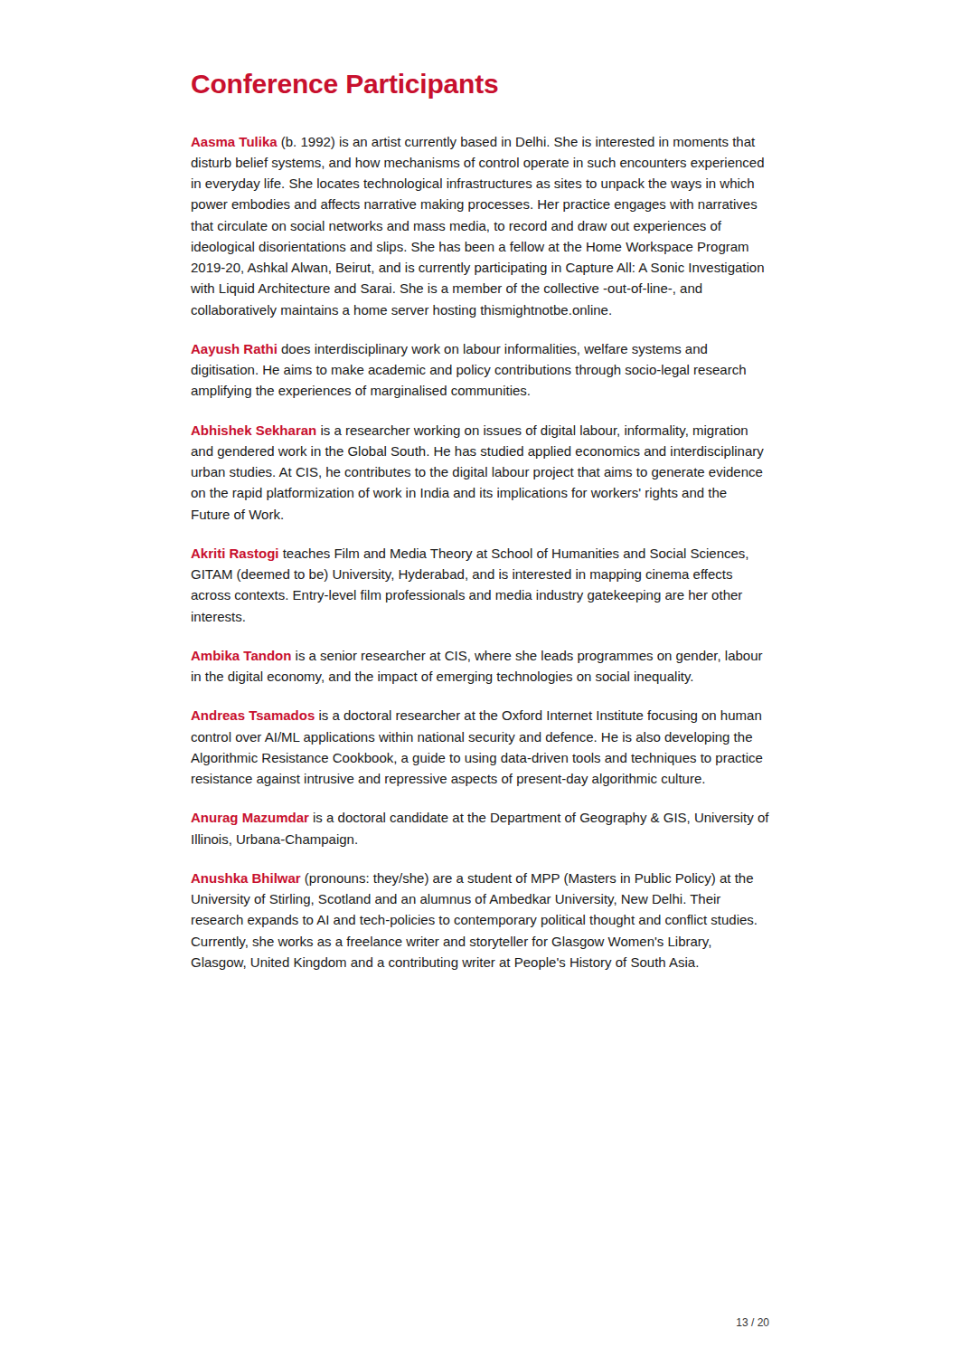Conference Participants
Aasma Tulika (b. 1992) is an artist currently based in Delhi. She is interested in moments that disturb belief systems, and how mechanisms of control operate in such encounters experienced in everyday life. She locates technological infrastructures as sites to unpack the ways in which power embodies and affects narrative making processes. Her practice engages with narratives that circulate on social networks and mass media, to record and draw out experiences of ideological disorientations and slips. She has been a fellow at the Home Workspace Program 2019-20, Ashkal Alwan, Beirut, and is currently participating in Capture All: A Sonic Investigation with Liquid Architecture and Sarai. She is a member of the collective -out-of-line-, and collaboratively maintains a home server hosting thismightnotbe.online.
Aayush Rathi does interdisciplinary work on labour informalities, welfare systems and digitisation. He aims to make academic and policy contributions through socio-legal research amplifying the experiences of marginalised communities.
Abhishek Sekharan is a researcher working on issues of digital labour, informality, migration and gendered work in the Global South. He has studied applied economics and interdisciplinary urban studies. At CIS, he contributes to the digital labour project that aims to generate evidence on the rapid platformization of work in India and its implications for workers' rights and the Future of Work.
Akriti Rastogi teaches Film and Media Theory at School of Humanities and Social Sciences, GITAM (deemed to be) University, Hyderabad, and is interested in mapping cinema effects across contexts. Entry-level film professionals and media industry gatekeeping are her other interests.
Ambika Tandon is a senior researcher at CIS, where she leads programmes on gender, labour in the digital economy, and the impact of emerging technologies on social inequality.
Andreas Tsamados is a doctoral researcher at the Oxford Internet Institute focusing on human control over AI/ML applications within national security and defence. He is also developing the Algorithmic Resistance Cookbook, a guide to using data-driven tools and techniques to practice resistance against intrusive and repressive aspects of present-day algorithmic culture.
Anurag Mazumdar is a doctoral candidate at the Department of Geography & GIS, University of Illinois, Urbana-Champaign.
Anushka Bhilwar (pronouns: they/she) are a student of MPP (Masters in Public Policy) at the University of Stirling, Scotland and an alumnus of Ambedkar University, New Delhi. Their research expands to AI and tech-policies to contemporary political thought and conflict studies. Currently, she works as a freelance writer and storyteller for Glasgow Women's Library, Glasgow, United Kingdom and a contributing writer at People's History of South Asia.
13 / 20